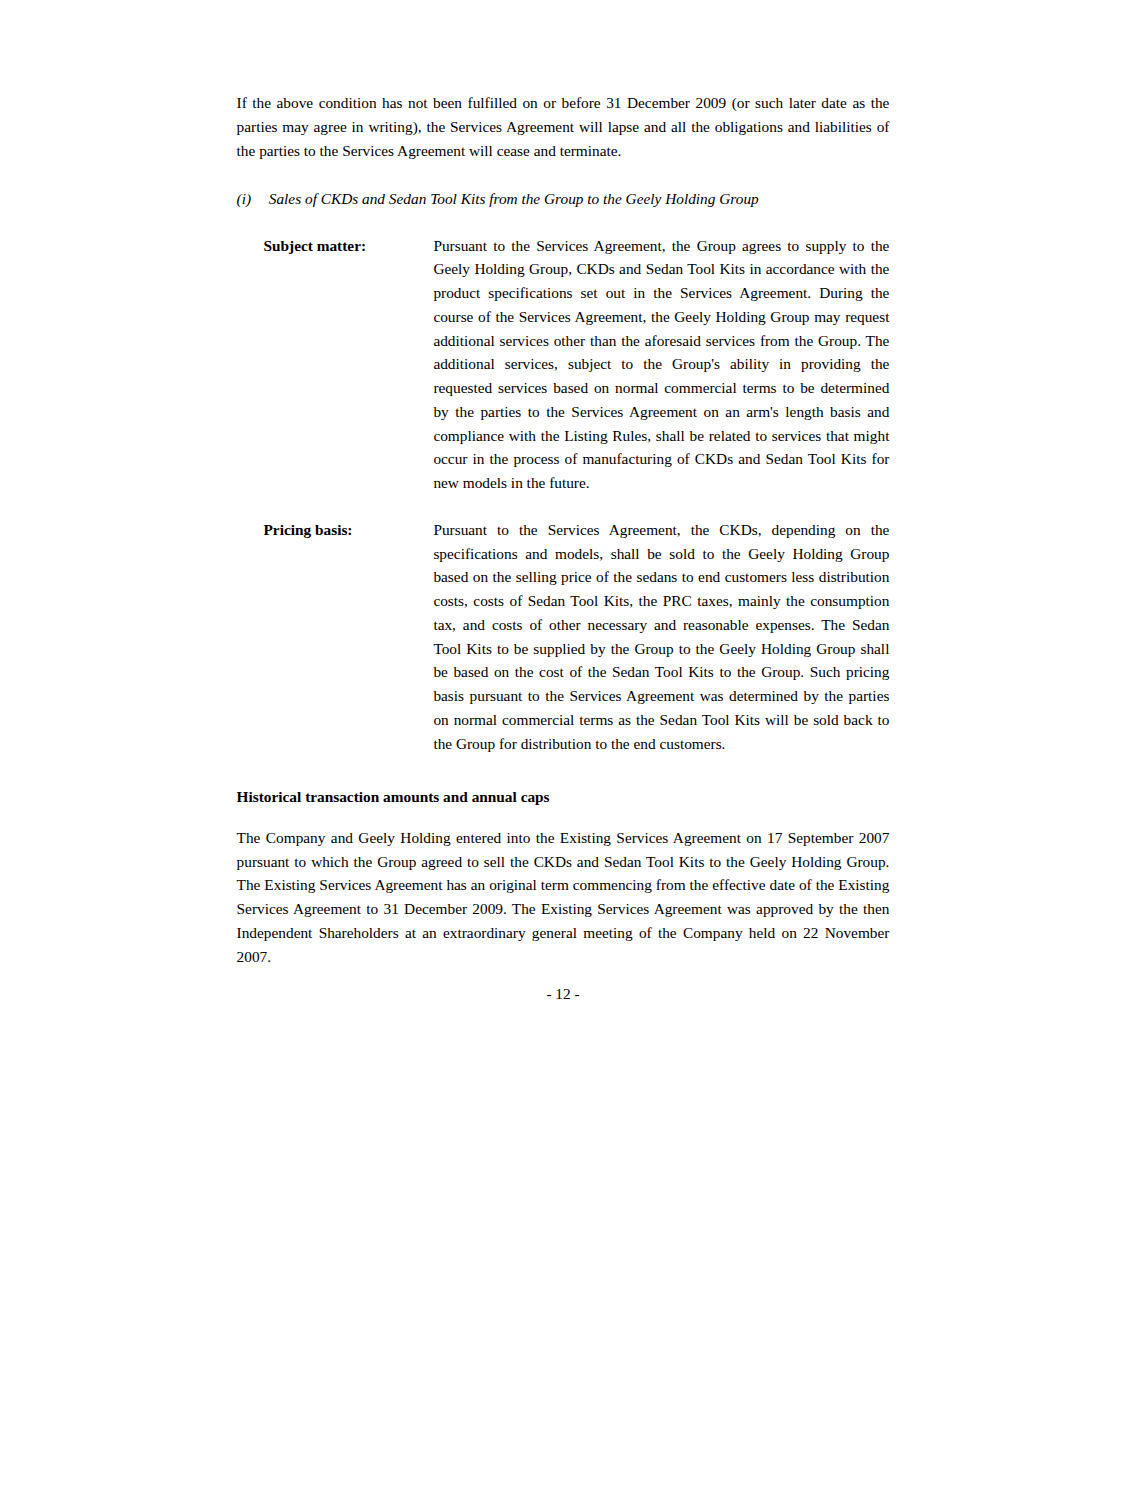If the above condition has not been fulfilled on or before 31 December 2009 (or such later date as the parties may agree in writing), the Services Agreement will lapse and all the obligations and liabilities of the parties to the Services Agreement will cease and terminate.
(i) Sales of CKDs and Sedan Tool Kits from the Group to the Geely Holding Group
Subject matter:
Pursuant to the Services Agreement, the Group agrees to supply to the Geely Holding Group, CKDs and Sedan Tool Kits in accordance with the product specifications set out in the Services Agreement. During the course of the Services Agreement, the Geely Holding Group may request additional services other than the aforesaid services from the Group. The additional services, subject to the Group's ability in providing the requested services based on normal commercial terms to be determined by the parties to the Services Agreement on an arm's length basis and compliance with the Listing Rules, shall be related to services that might occur in the process of manufacturing of CKDs and Sedan Tool Kits for new models in the future.
Pricing basis:
Pursuant to the Services Agreement, the CKDs, depending on the specifications and models, shall be sold to the Geely Holding Group based on the selling price of the sedans to end customers less distribution costs, costs of Sedan Tool Kits, the PRC taxes, mainly the consumption tax, and costs of other necessary and reasonable expenses. The Sedan Tool Kits to be supplied by the Group to the Geely Holding Group shall be based on the cost of the Sedan Tool Kits to the Group. Such pricing basis pursuant to the Services Agreement was determined by the parties on normal commercial terms as the Sedan Tool Kits will be sold back to the Group for distribution to the end customers.
Historical transaction amounts and annual caps
The Company and Geely Holding entered into the Existing Services Agreement on 17 September 2007 pursuant to which the Group agreed to sell the CKDs and Sedan Tool Kits to the Geely Holding Group. The Existing Services Agreement has an original term commencing from the effective date of the Existing Services Agreement to 31 December 2009. The Existing Services Agreement was approved by the then Independent Shareholders at an extraordinary general meeting of the Company held on 22 November 2007.
- 12 -